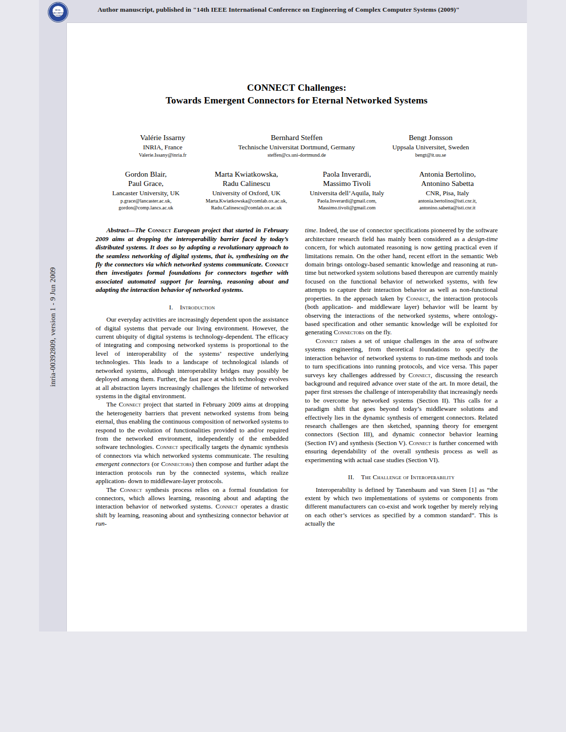HAL
ARCHIVE
OUVERTE
Author manuscript, published in "14th IEEE International Conference on Engineering of Complex Computer Systems (2009)"
inria-00392809, version 1 - 9 Jun 2009
CONNECT Challenges:
Towards Emergent Connectors for Eternal Networked Systems
Valérie Issarny
INRIA, France
Valerie.Issany@inria.fr
Bernhard Steffen
Technische Universitat Dortmund, Germany
steffen@cs.uni-dortmund.de
Bengt Jonsson
Uppsala Universitet, Sweden
bengt@it.uu.se
Gordon Blair,
Paul Grace,
Lancaster University, UK
p.grace@lancaster.ac.uk,
gordon@comp.lancs.ac.uk
Marta Kwiatkowska,
Radu Calinescu
University of Oxford, UK
Marta.Kwiatkowska@comlab.ox.ac.uk,
Radu.Calinescu@comlab.ox.ac.uk
Paola Inverardi,
Massimo Tivoli
Universita dell’Aquila, Italy
Paola.Inverardi@gmail.com,
Massimo.tivoli@gmail.com
Antonia Bertolino,
Antonino Sabetta
CNR, Pisa, Italy
antonia.bertolino@isti.cnr.it,
antonino.sabetta@isti.cnr.it
Abstract—The Connect European project that started in February 2009 aims at dropping the interoperability barrier faced by today’s distributed systems. It does so by adopting a revolutionary approach to the seamless networking of digital systems, that is, synthesizing on the fly the connectors via which networked systems communicate. Connect then investigates formal foundations for connectors together with associated automated support for learning, reasoning about and adapting the interaction behavior of networked systems.
I. Introduction
Our everyday activities are increasingly dependent upon the assistance of digital systems that pervade our living environment. However, the current ubiquity of digital systems is technology-dependent. The efficacy of integrating and composing networked systems is proportional to the level of interoperability of the systems’ respective underlying technologies. This leads to a landscape of technological islands of networked systems, although interoperability bridges may possibly be deployed among them. Further, the fast pace at which technology evolves at all abstraction layers increasingly challenges the lifetime of networked systems in the digital environment.
The Connect project that started in February 2009 aims at dropping the heterogeneity barriers that prevent networked systems from being eternal, thus enabling the continuous composition of networked systems to respond to the evolution of functionalities provided to and/or required from the networked environment, independently of the embedded software technologies. Connect specifically targets the dynamic synthesis of connectors via which networked systems communicate. The resulting emergent connectors (or Connectors) then compose and further adapt the interaction protocols run by the connected systems, which realize application- down to middleware-layer protocols.
The Connect synthesis process relies on a formal foundation for connectors, which allows learning, reasoning about and adapting the interaction behavior of networked systems. Connect operates a drastic shift by learning, reasoning about and synthesizing connector behavior at run-
time. Indeed, the use of connector specifications pioneered by the software architecture research field has mainly been considered as a design-time concern, for which automated reasoning is now getting practical even if limitations remain. On the other hand, recent effort in the semantic Web domain brings ontology-based semantic knowledge and reasoning at run-time but networked system solutions based thereupon are currently mainly focused on the functional behavior of networked systems, with few attempts to capture their interaction behavior as well as non-functional properties. In the approach taken by Connect, the interaction protocols (both application- and middleware layer) behavior will be learnt by observing the interactions of the networked systems, where ontology-based specification and other semantic knowledge will be exploited for generating Connectors on the fly.
Connect raises a set of unique challenges in the area of software systems engineering, from theoretical foundations to specify the interaction behavior of networked systems to run-time methods and tools to turn specifications into running protocols, and vice versa. This paper surveys key challenges addressed by Connect, discussing the research background and required advance over state of the art. In more detail, the paper first stresses the challenge of interoperability that increasingly needs to be overcome by networked systems (Section II). This calls for a paradigm shift that goes beyond today’s middleware solutions and effectively lies in the dynamic synthesis of emergent connectors. Related research challenges are then sketched, spanning theory for emergent connectors (Section III), and dynamic connector behavior learning (Section IV) and synthesis (Section V). Connect is further concerned with ensuring dependability of the overall synthesis process as well as experimenting with actual case studies (Section VI).
II. The Challenge of Interoperability
Interoperability is defined by Tanenbaum and van Steen [1] as “the extent by which two implementations of systems or components from different manufacturers can co-exist and work together by merely relying on each other’s services as specified by a common standard”. This is actually the